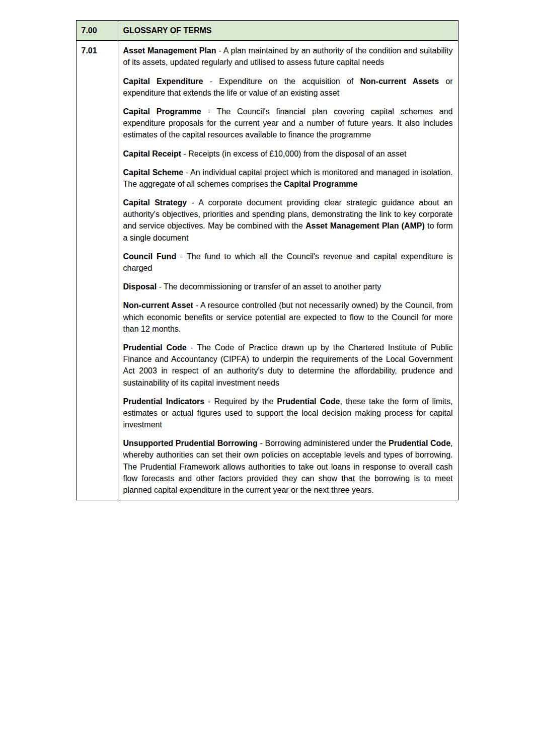| 7.00 | GLOSSARY OF TERMS |
| --- | --- |
| 7.01 | Asset Management Plan - A plan maintained by an authority of the condition and suitability of its assets, updated regularly and utilised to assess future capital needs Capital Expenditure - Expenditure on the acquisition of Non-current Assets or expenditure that extends the life or value of an existing asset Capital Programme - The Council's financial plan covering capital schemes and expenditure proposals for the current year and a number of future years. It also includes estimates of the capital resources available to finance the programme Capital Receipt - Receipts (in excess of £10,000) from the disposal of an asset Capital Scheme - An individual capital project which is monitored and managed in isolation. The aggregate of all schemes comprises the Capital Programme Capital Strategy - A corporate document providing clear strategic guidance about an authority's objectives, priorities and spending plans, demonstrating the link to key corporate and service objectives. May be combined with the Asset Management Plan (AMP) to form a single document Council Fund - The fund to which all the Council's revenue and capital expenditure is charged Disposal - The decommissioning or transfer of an asset to another party Non-current Asset - A resource controlled (but not necessarily owned) by the Council, from which economic benefits or service potential are expected to flow to the Council for more than 12 months. Prudential Code - The Code of Practice drawn up by the Chartered Institute of Public Finance and Accountancy (CIPFA) to underpin the requirements of the Local Government Act 2003 in respect of an authority's duty to determine the affordability, prudence and sustainability of its capital investment needs Prudential Indicators - Required by the Prudential Code , these take the form of limits, estimates or actual figures used to support the local decision making process for capital investment Unsupported Prudential Borrowing - Borrowing administered under the Prudential Code , whereby authorities can set their own policies on acceptable levels and types of borrowing. The Prudential Framework allows authorities to take out loans in response to overall cash flow forecasts and other factors provided they can show that the borrowing is to meet planned capital expenditure in the current year or the next three years. |